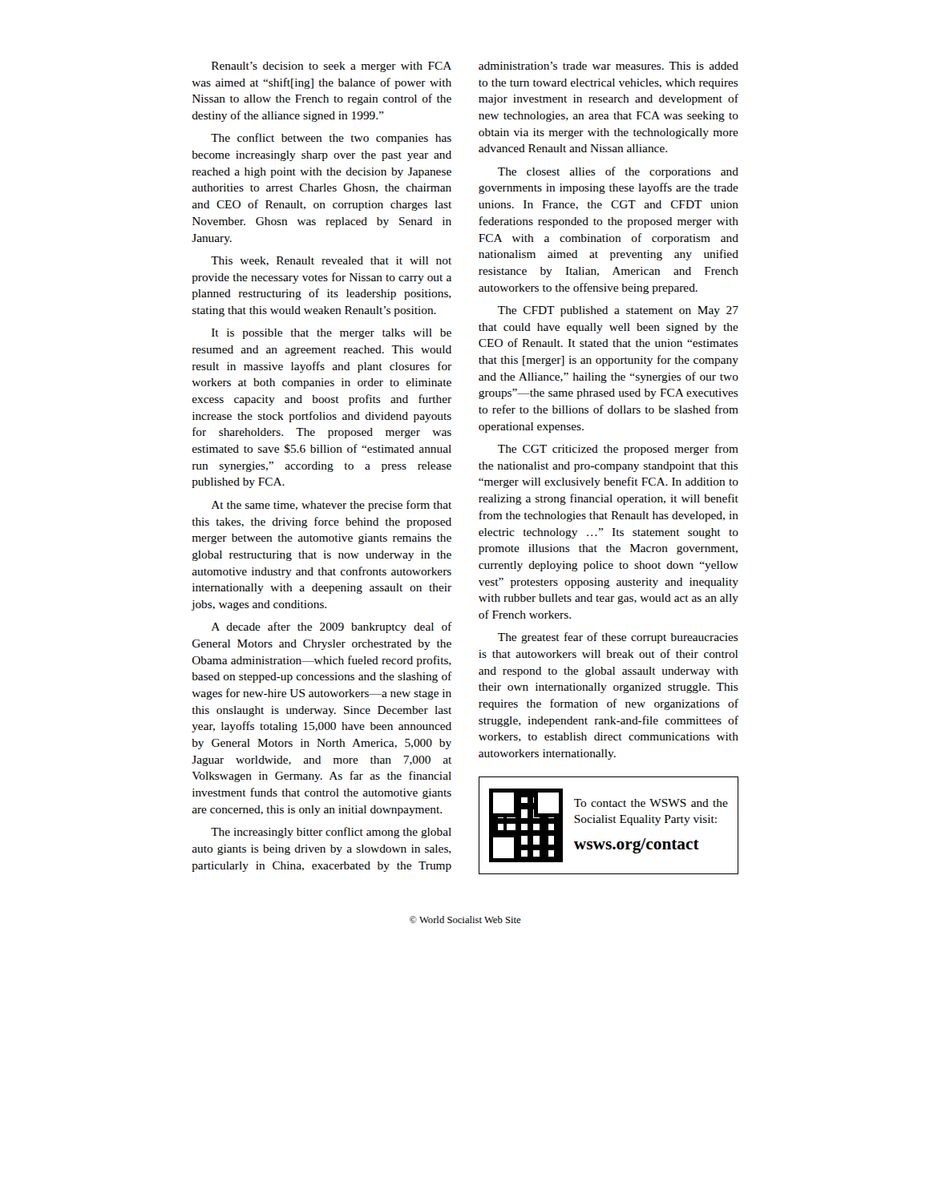Renault’s decision to seek a merger with FCA was aimed at “shift[ing] the balance of power with Nissan to allow the French to regain control of the destiny of the alliance signed in 1999.”
The conflict between the two companies has become increasingly sharp over the past year and reached a high point with the decision by Japanese authorities to arrest Charles Ghosn, the chairman and CEO of Renault, on corruption charges last November. Ghosn was replaced by Senard in January.
This week, Renault revealed that it will not provide the necessary votes for Nissan to carry out a planned restructuring of its leadership positions, stating that this would weaken Renault’s position.
It is possible that the merger talks will be resumed and an agreement reached. This would result in massive layoffs and plant closures for workers at both companies in order to eliminate excess capacity and boost profits and further increase the stock portfolios and dividend payouts for shareholders. The proposed merger was estimated to save $5.6 billion of “estimated annual run synergies,” according to a press release published by FCA.
At the same time, whatever the precise form that this takes, the driving force behind the proposed merger between the automotive giants remains the global restructuring that is now underway in the automotive industry and that confronts autoworkers internationally with a deepening assault on their jobs, wages and conditions.
A decade after the 2009 bankruptcy deal of General Motors and Chrysler orchestrated by the Obama administration—which fueled record profits, based on stepped-up concessions and the slashing of wages for new-hire US autoworkers—a new stage in this onslaught is underway. Since December last year, layoffs totaling 15,000 have been announced by General Motors in North America, 5,000 by Jaguar worldwide, and more than 7,000 at Volkswagen in Germany. As far as the financial investment funds that control the automotive giants are concerned, this is only an initial downpayment.
The increasingly bitter conflict among the global auto giants is being driven by a slowdown in sales, particularly in China, exacerbated by the Trump administration’s trade war measures. This is added to the turn toward electrical vehicles, which requires major investment in research and development of new technologies, an area that FCA was seeking to obtain via its merger with the technologically more advanced Renault and Nissan alliance.
The closest allies of the corporations and governments in imposing these layoffs are the trade unions. In France, the CGT and CFDT union federations responded to the proposed merger with FCA with a combination of corporatism and nationalism aimed at preventing any unified resistance by Italian, American and French autoworkers to the offensive being prepared.
The CFDT published a statement on May 27 that could have equally well been signed by the CEO of Renault. It stated that the union “estimates that this [merger] is an opportunity for the company and the Alliance,” hailing the “synergies of our two groups”—the same phrased used by FCA executives to refer to the billions of dollars to be slashed from operational expenses.
The CGT criticized the proposed merger from the nationalist and pro-company standpoint that this “merger will exclusively benefit FCA. In addition to realizing a strong financial operation, it will benefit from the technologies that Renault has developed, in electric technology …” Its statement sought to promote illusions that the Macron government, currently deploying police to shoot down “yellow vest” protesters opposing austerity and inequality with rubber bullets and tear gas, would act as an ally of French workers.
The greatest fear of these corrupt bureaucracies is that autoworkers will break out of their control and respond to the global assault underway with their own internationally organized struggle. This requires the formation of new organizations of struggle, independent rank-and-file committees of workers, to establish direct communications with autoworkers internationally.
To contact the WSWS and the Socialist Equality Party visit: wsws.org/contact
© World Socialist Web Site